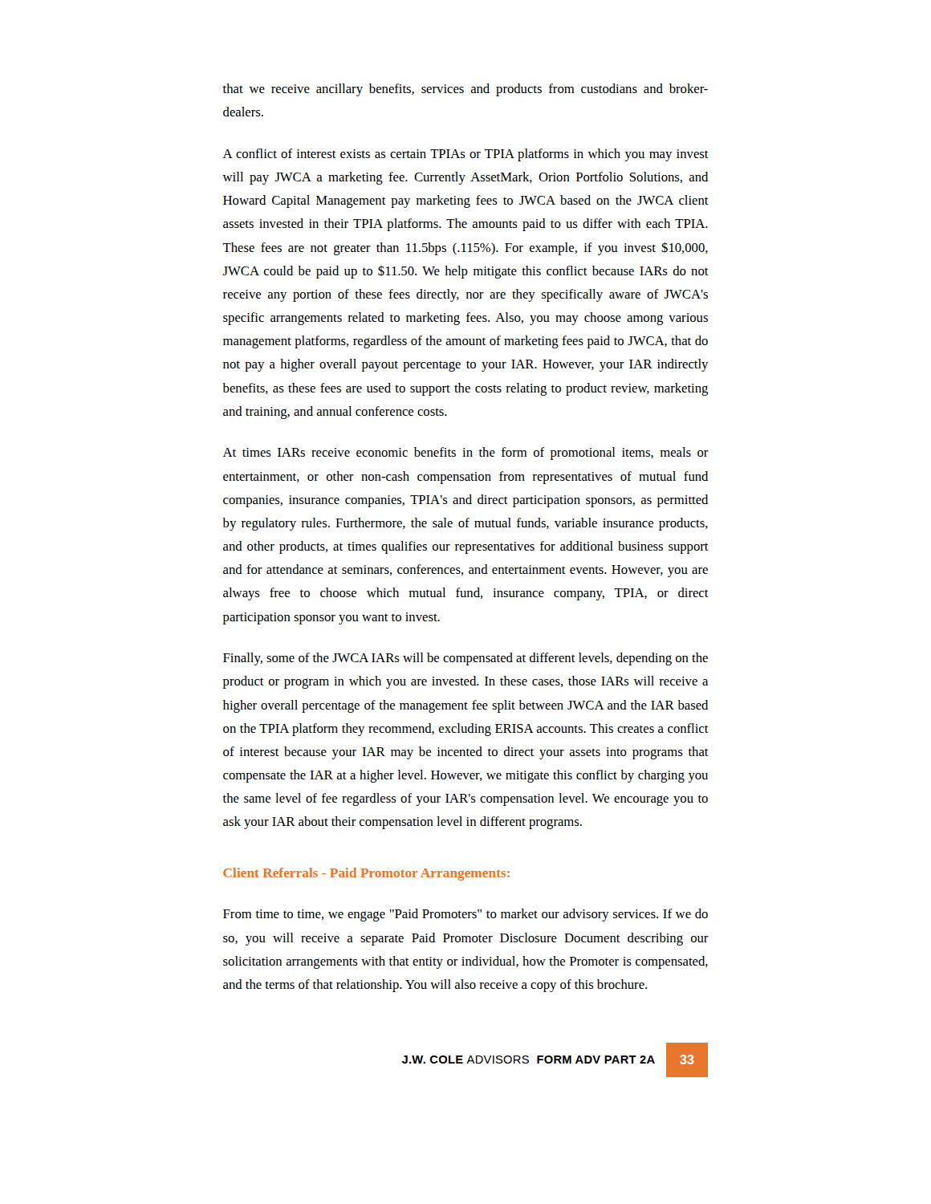that we receive ancillary benefits, services and products from custodians and broker-dealers.
A conflict of interest exists as certain TPIAs or TPIA platforms in which you may invest will pay JWCA a marketing fee. Currently AssetMark, Orion Portfolio Solutions, and Howard Capital Management pay marketing fees to JWCA based on the JWCA client assets invested in their TPIA platforms. The amounts paid to us differ with each TPIA. These fees are not greater than 11.5bps (.115%). For example, if you invest $10,000, JWCA could be paid up to $11.50. We help mitigate this conflict because IARs do not receive any portion of these fees directly, nor are they specifically aware of JWCA's specific arrangements related to marketing fees. Also, you may choose among various management platforms, regardless of the amount of marketing fees paid to JWCA, that do not pay a higher overall payout percentage to your IAR. However, your IAR indirectly benefits, as these fees are used to support the costs relating to product review, marketing and training, and annual conference costs.
At times IARs receive economic benefits in the form of promotional items, meals or entertainment, or other non-cash compensation from representatives of mutual fund companies, insurance companies, TPIA's and direct participation sponsors, as permitted by regulatory rules. Furthermore, the sale of mutual funds, variable insurance products, and other products, at times qualifies our representatives for additional business support and for attendance at seminars, conferences, and entertainment events. However, you are always free to choose which mutual fund, insurance company, TPIA, or direct participation sponsor you want to invest.
Finally, some of the JWCA IARs will be compensated at different levels, depending on the product or program in which you are invested. In these cases, those IARs will receive a higher overall percentage of the management fee split between JWCA and the IAR based on the TPIA platform they recommend, excluding ERISA accounts. This creates a conflict of interest because your IAR may be incented to direct your assets into programs that compensate the IAR at a higher level. However, we mitigate this conflict by charging you the same level of fee regardless of your IAR's compensation level. We encourage you to ask your IAR about their compensation level in different programs.
Client Referrals - Paid Promotor Arrangements:
From time to time, we engage "Paid Promoters" to market our advisory services. If we do so, you will receive a separate Paid Promoter Disclosure Document describing our solicitation arrangements with that entity or individual, how the Promoter is compensated, and the terms of that relationship. You will also receive a copy of this brochure.
J.W. COLE ADVISORS FORM ADV PART 2A
33